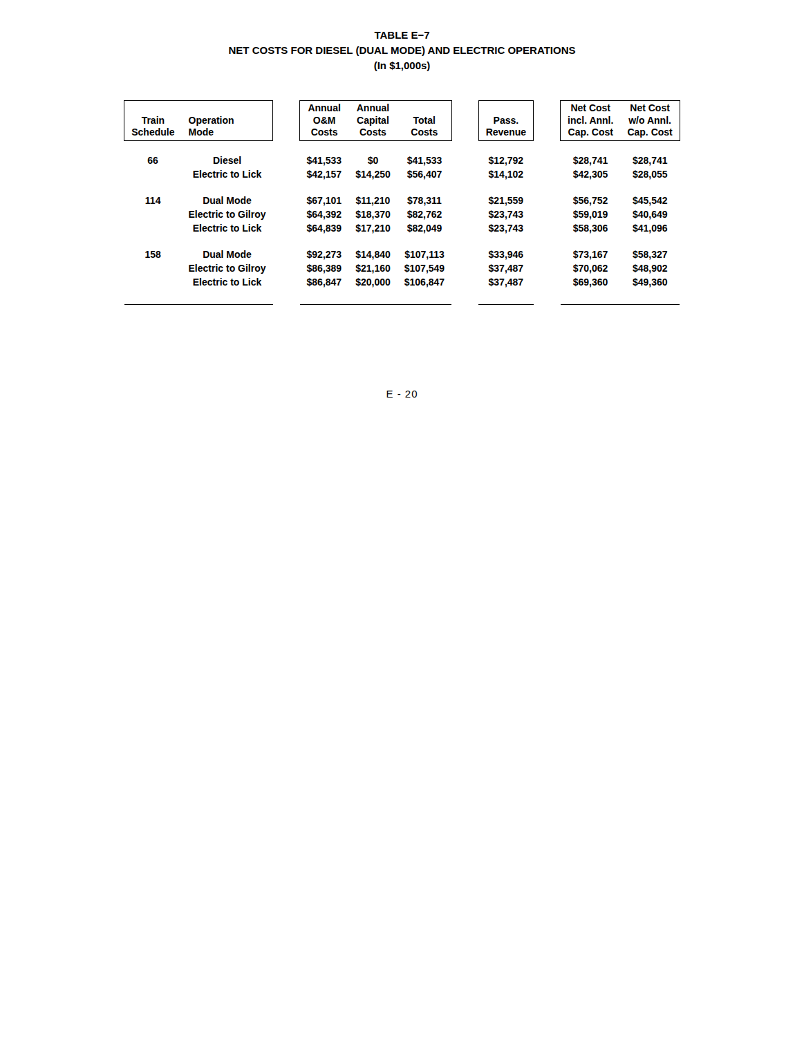TABLE E−7
NET COSTS FOR DIESEL (DUAL MODE) AND ELECTRIC OPERATIONS
(In $1,000s)
| Train Schedule | Operation Mode | | Annual O&M Costs | Annual Capital Costs | Total Costs | | Pass. Revenue | | Net Cost incl. Annl. Cap. Cost | Net Cost w/o Annl. Cap. Cost |
| --- | --- | --- | --- | --- | --- | --- | --- | --- | --- | --- |
| 66 | Diesel | | $41,533 | $0 | $41,533 | | $12,792 | | $28,741 | $28,741 |
| | Electric to Lick | | $42,157 | $14,250 | $56,407 | | $14,102 | | $42,305 | $28,055 |
| 114 | Dual Mode | | $67,101 | $11,210 | $78,311 | | $21,559 | | $56,752 | $45,542 |
| | Electric to Gilroy | | $64,392 | $18,370 | $82,762 | | $23,743 | | $59,019 | $40,649 |
| | Electric to Lick | | $64,839 | $17,210 | $82,049 | | $23,743 | | $58,306 | $41,096 |
| 158 | Dual Mode | | $92,273 | $14,840 | $107,113 | | $33,946 | | $73,167 | $58,327 |
| | Electric to Gilroy | | $86,389 | $21,160 | $107,549 | | $37,487 | | $70,062 | $48,902 |
| | Electric to Lick | | $86,847 | $20,000 | $106,847 | | $37,487 | | $69,360 | $49,360 |
E - 20